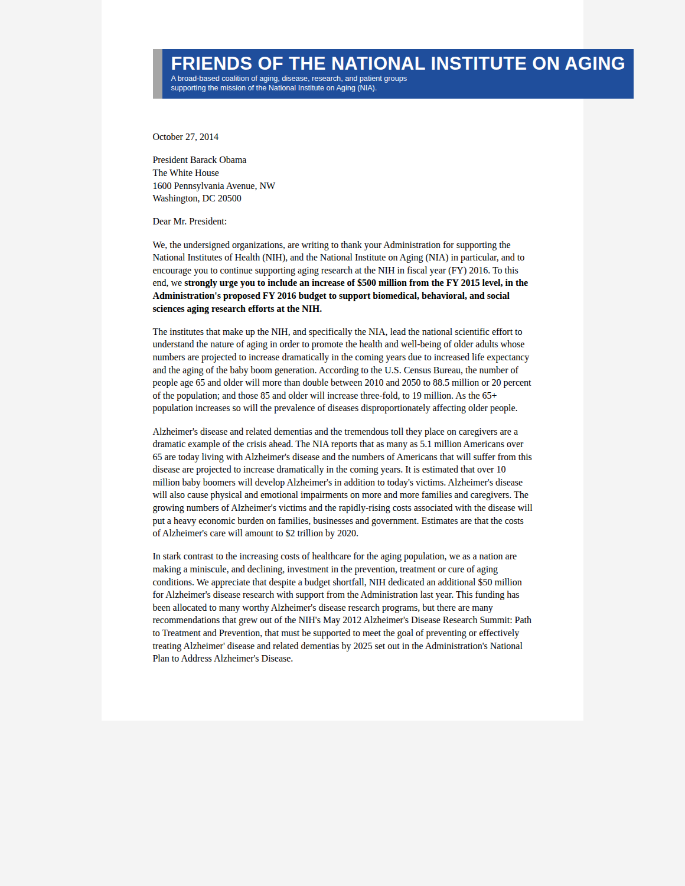FRIENDS OF THE NATIONAL INSTITUTE ON AGING
A broad-based coalition of aging, disease, research, and patient groups
supporting the mission of the National Institute on Aging (NIA).
October 27, 2014
President Barack Obama
The White House
1600 Pennsylvania Avenue, NW
Washington, DC 20500
Dear Mr. President:
We, the undersigned organizations, are writing to thank your Administration for supporting the National Institutes of Health (NIH), and the National Institute on Aging (NIA) in particular, and to encourage you to continue supporting aging research at the NIH in fiscal year (FY) 2016. To this end, we strongly urge you to include an increase of $500 million from the FY 2015 level, in the Administration's proposed FY 2016 budget to support biomedical, behavioral, and social sciences aging research efforts at the NIH.
The institutes that make up the NIH, and specifically the NIA, lead the national scientific effort to understand the nature of aging in order to promote the health and well-being of older adults whose numbers are projected to increase dramatically in the coming years due to increased life expectancy and the aging of the baby boom generation. According to the U.S. Census Bureau, the number of people age 65 and older will more than double between 2010 and 2050 to 88.5 million or 20 percent of the population; and those 85 and older will increase three-fold, to 19 million. As the 65+ population increases so will the prevalence of diseases disproportionately affecting older people.
Alzheimer's disease and related dementias and the tremendous toll they place on caregivers are a dramatic example of the crisis ahead. The NIA reports that as many as 5.1 million Americans over 65 are today living with Alzheimer's disease and the numbers of Americans that will suffer from this disease are projected to increase dramatically in the coming years. It is estimated that over 10 million baby boomers will develop Alzheimer's in addition to today's victims. Alzheimer's disease will also cause physical and emotional impairments on more and more families and caregivers. The growing numbers of Alzheimer's victims and the rapidly-rising costs associated with the disease will put a heavy economic burden on families, businesses and government. Estimates are that the costs of Alzheimer's care will amount to $2 trillion by 2020.
In stark contrast to the increasing costs of healthcare for the aging population, we as a nation are making a miniscule, and declining, investment in the prevention, treatment or cure of aging conditions. We appreciate that despite a budget shortfall, NIH dedicated an additional $50 million for Alzheimer's disease research with support from the Administration last year. This funding has been allocated to many worthy Alzheimer's disease research programs, but there are many recommendations that grew out of the NIH's May 2012 Alzheimer's Disease Research Summit: Path to Treatment and Prevention, that must be supported to meet the goal of preventing or effectively treating Alzheimer' disease and related dementias by 2025 set out in the Administration's National Plan to Address Alzheimer's Disease.